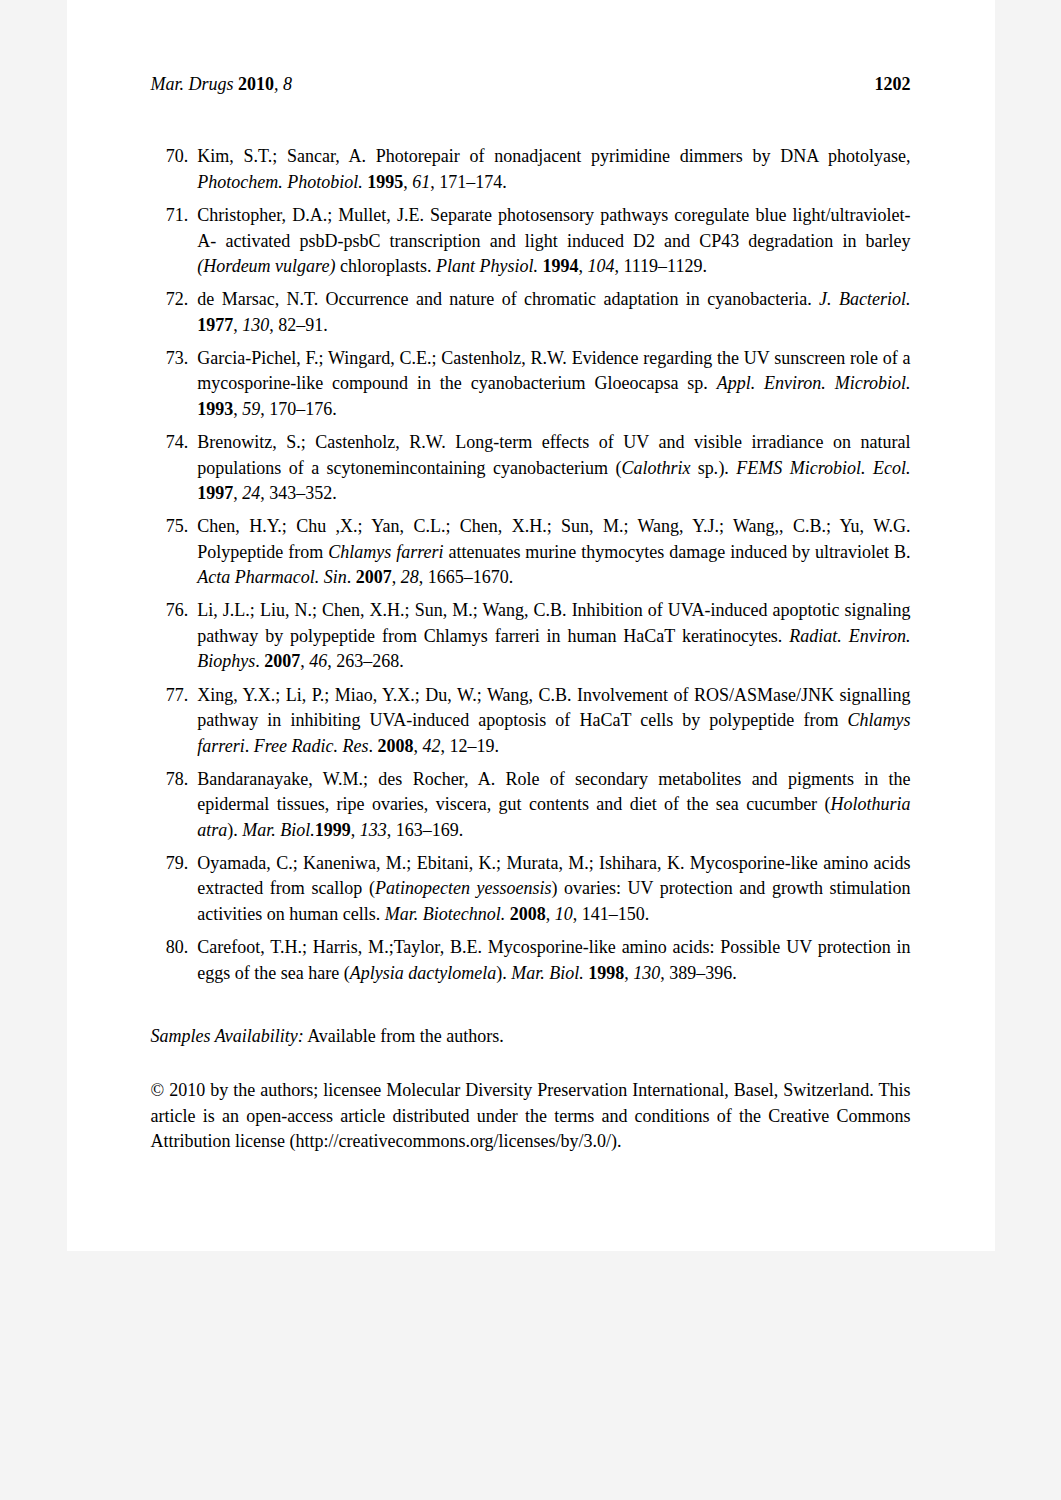Mar. Drugs 2010, 8 1202
70. Kim, S.T.; Sancar, A. Photorepair of nonadjacent pyrimidine dimmers by DNA photolyase, Photochem. Photobiol. 1995, 61, 171–174.
71. Christopher, D.A.; Mullet, J.E. Separate photosensory pathways coregulate blue light/ultraviolet-A- activated psbD-psbC transcription and light induced D2 and CP43 degradation in barley (Hordeum vulgare) chloroplasts. Plant Physiol. 1994, 104, 1119–1129.
72. de Marsac, N.T. Occurrence and nature of chromatic adaptation in cyanobacteria. J. Bacteriol. 1977, 130, 82–91.
73. Garcia-Pichel, F.; Wingard, C.E.; Castenholz, R.W. Evidence regarding the UV sunscreen role of a mycosporine-like compound in the cyanobacterium Gloeocapsa sp. Appl. Environ. Microbiol. 1993, 59, 170–176.
74. Brenowitz, S.; Castenholz, R.W. Long-term effects of UV and visible irradiance on natural populations of a scytonemincontaining cyanobacterium (Calothrix sp.). FEMS Microbiol. Ecol. 1997, 24, 343–352.
75. Chen, H.Y.; Chu ,X.; Yan, C.L.; Chen, X.H.; Sun, M.; Wang, Y.J.; Wang,, C.B.; Yu, W.G. Polypeptide from Chlamys farreri attenuates murine thymocytes damage induced by ultraviolet B. Acta Pharmacol. Sin. 2007, 28, 1665–1670.
76. Li, J.L.; Liu, N.; Chen, X.H.; Sun, M.; Wang, C.B. Inhibition of UVA-induced apoptotic signaling pathway by polypeptide from Chlamys farreri in human HaCaT keratinocytes. Radiat. Environ. Biophys. 2007, 46, 263–268.
77. Xing, Y.X.; Li, P.; Miao, Y.X.; Du, W.; Wang, C.B. Involvement of ROS/ASMase/JNK signalling pathway in inhibiting UVA-induced apoptosis of HaCaT cells by polypeptide from Chlamys farreri. Free Radic. Res. 2008, 42, 12–19.
78. Bandaranayake, W.M.; des Rocher, A. Role of secondary metabolites and pigments in the epidermal tissues, ripe ovaries, viscera, gut contents and diet of the sea cucumber (Holothuria atra). Mar. Biol. 1999, 133, 163–169.
79. Oyamada, C.; Kaneniwa, M.; Ebitani, K.; Murata, M.; Ishihara, K. Mycosporine-like amino acids extracted from scallop (Patinopecten yessoensis) ovaries: UV protection and growth stimulation activities on human cells. Mar. Biotechnol. 2008, 10, 141–150.
80. Carefoot, T.H.; Harris, M.;Taylor, B.E. Mycosporine-like amino acids: Possible UV protection in eggs of the sea hare (Aplysia dactylomela). Mar. Biol. 1998, 130, 389–396.
Samples Availability: Available from the authors.
© 2010 by the authors; licensee Molecular Diversity Preservation International, Basel, Switzerland. This article is an open-access article distributed under the terms and conditions of the Creative Commons Attribution license (http://creativecommons.org/licenses/by/3.0/).